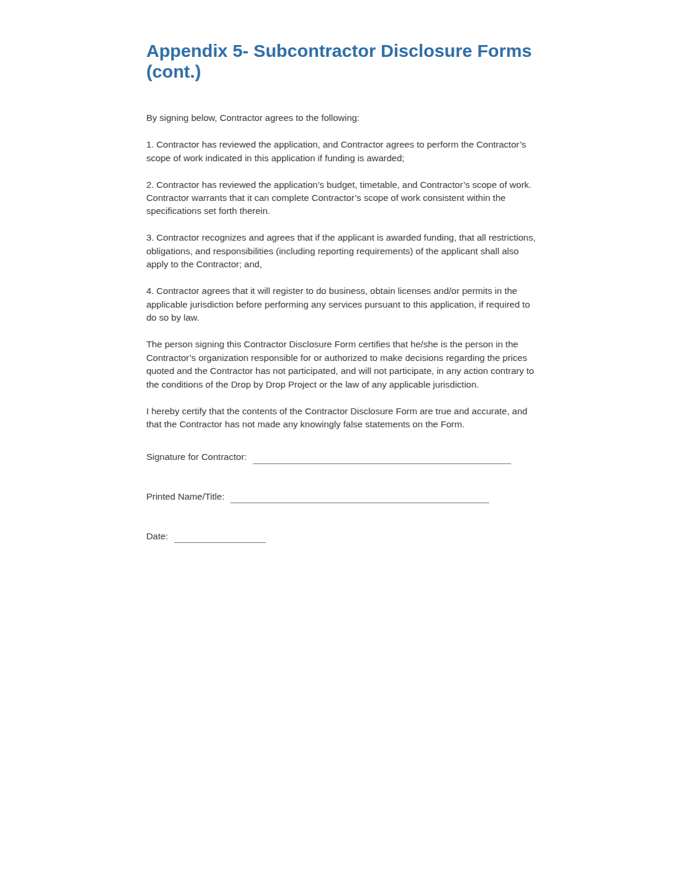Appendix 5- Subcontractor Disclosure Forms (cont.)
By signing below, Contractor agrees to the following:
1. Contractor has reviewed the application, and Contractor agrees to perform the Contractor’s scope of work indicated in this application if funding is awarded;
2. Contractor has reviewed the application’s budget, timetable, and Contractor’s scope of work. Contractor warrants that it can complete Contractor’s scope of work consistent within the specifications set forth therein.
3. Contractor recognizes and agrees that if the applicant is awarded funding, that all restrictions, obligations, and responsibilities (including reporting requirements) of the applicant shall also apply to the Contractor; and,
4. Contractor agrees that it will register to do business, obtain licenses and/or permits in the applicable jurisdiction before performing any services pursuant to this application, if required to do so by law.
The person signing this Contractor Disclosure Form certifies that he/she is the person in the Contractor’s organization responsible for or authorized to make decisions regarding the prices quoted and the Contractor has not participated, and will not participate, in any action contrary to the conditions of the Drop by Drop Project or the law of any applicable jurisdiction.
I hereby certify that the contents of the Contractor Disclosure Form are true and accurate, and that the Contractor has not made any knowingly false statements on the Form.
Signature for Contractor:
Printed Name/Title:
Date: